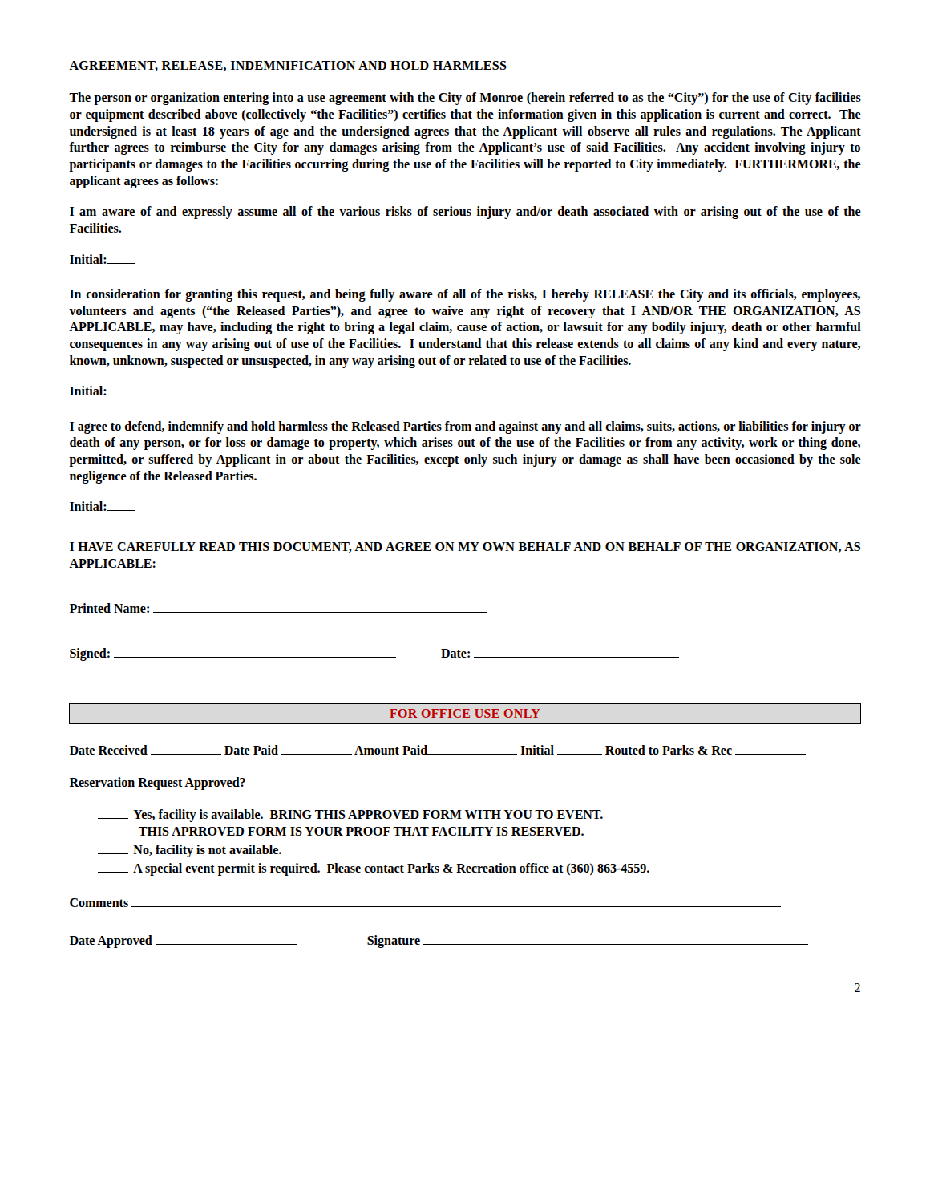AGREEMENT, RELEASE, INDEMNIFICATION AND HOLD HARMLESS
The person or organization entering into a use agreement with the City of Monroe (herein referred to as the “City”) for the use of City facilities or equipment described above (collectively “the Facilities”) certifies that the information given in this application is current and correct. The undersigned is at least 18 years of age and the undersigned agrees that the Applicant will observe all rules and regulations. The Applicant further agrees to reimburse the City for any damages arising from the Applicant’s use of said Facilities. Any accident involving injury to participants or damages to the Facilities occurring during the use of the Facilities will be reported to City immediately. FURTHERMORE, the applicant agrees as follows:
I am aware of and expressly assume all of the various risks of serious injury and/or death associated with or arising out of the use of the Facilities.
Initial:
In consideration for granting this request, and being fully aware of all of the risks, I hereby RELEASE the City and its officials, employees, volunteers and agents (“the Released Parties”), and agree to waive any right of recovery that I AND/OR THE ORGANIZATION, AS APPLICABLE, may have, including the right to bring a legal claim, cause of action, or lawsuit for any bodily injury, death or other harmful consequences in any way arising out of use of the Facilities. I understand that this release extends to all claims of any kind and every nature, known, unknown, suspected or unsuspected, in any way arising out of or related to use of the Facilities.
Initial:
I agree to defend, indemnify and hold harmless the Released Parties from and against any and all claims, suits, actions, or liabilities for injury or death of any person, or for loss or damage to property, which arises out of the use of the Facilities or from any activity, work or thing done, permitted, or suffered by Applicant in or about the Facilities, except only such injury or damage as shall have been occasioned by the sole negligence of the Released Parties.
Initial:
I have carefully read this document, and agree on my own behalf and on behalf of the organization, as applicable:
Printed Name:
Signed: Date:
FOR OFFICE USE ONLY
Date Received Date Paid Amount Paid Initial Routed to Parks & Rec
Reservation Request Approved?
Yes, facility is available. BRING THIS APPROVED FORM WITH YOU TO EVENT. THIS APRROVED FORM IS YOUR PROOF THAT FACILITY IS RESERVED.
No, facility is not available.
A special event permit is required. Please contact Parks & Recreation office at (360) 863-4559.
Comments
Date Approved Signature
2